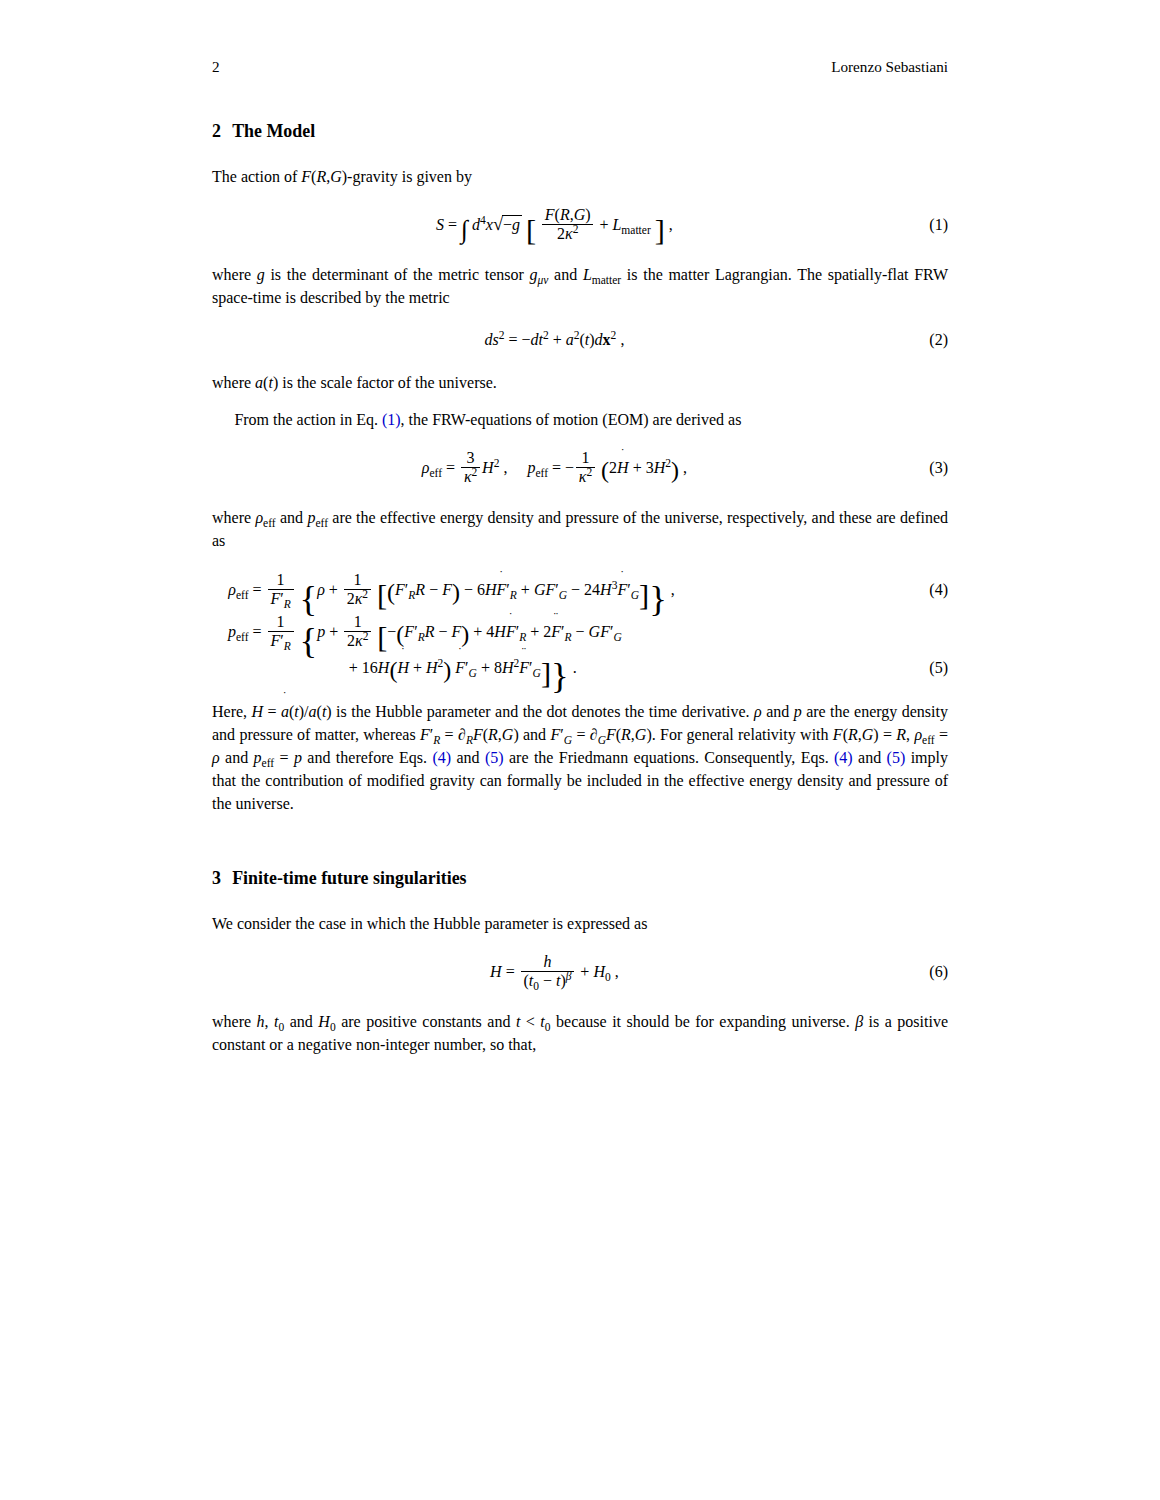2 Lorenzo Sebastiani
2 The Model
The action of F(R,G)-gravity is given by
S = ∫ d4x√−g [ F(R,G) 2κ2 + Lmatter ] , (1)
where g is the determinant of the metric tensor gμν and Lmatter is the matter Lagrangian. The spatially-flat FRW space-time is described by the metric
ds2 = −dt2 + a2(t)dx2 , (2)
where a(t) is the scale factor of the universe.
From the action in Eq. (1), the FRW-equations of motion (EOM) are derived as
ρeff = 3 κ2 H2 , peff = −1 κ2 (2˙H + 3H2) , (3)
where ρeff and peff are the effective energy density and pressure of the universe, respectively, and these are defined as
ρeff = 1 F′R {ρ + 12κ2 [(F′RR − F) − 6H˙F′R + GF′G − 24H3˙F′G]} , (4)
peff = 1 F′R {p + 12κ2 [−(F′RR − F) + 4H˙F′R + 2¨F′R − GF′G
= + 16H(˙H + H2) ˙F′G + 8H2¨F′G]} . (5)
Here, H = ˙a(t)/a(t) is the Hubble parameter and the dot denotes the time derivative. ρ and p are the energy density and pressure of matter, whereas F′R = ∂RF(R,G) and F′G = ∂GF(R,G). For general relativity with F(R,G) = R, ρeff = ρ and peff = p and therefore Eqs. (4) and (5) are the Friedmann equations. Consequently, Eqs. (4) and (5) imply that the contribution of modified gravity can formally be included in the effective energy density and pressure of the universe.
3 Finite-time future singularities
We consider the case in which the Hubble parameter is expressed as
H = h(t0 − t)β + H0 , (6)
where h, t0 and H0 are positive constants and t < t0 because it should be for expanding universe. β is a positive constant or a negative non-integer number, so that,